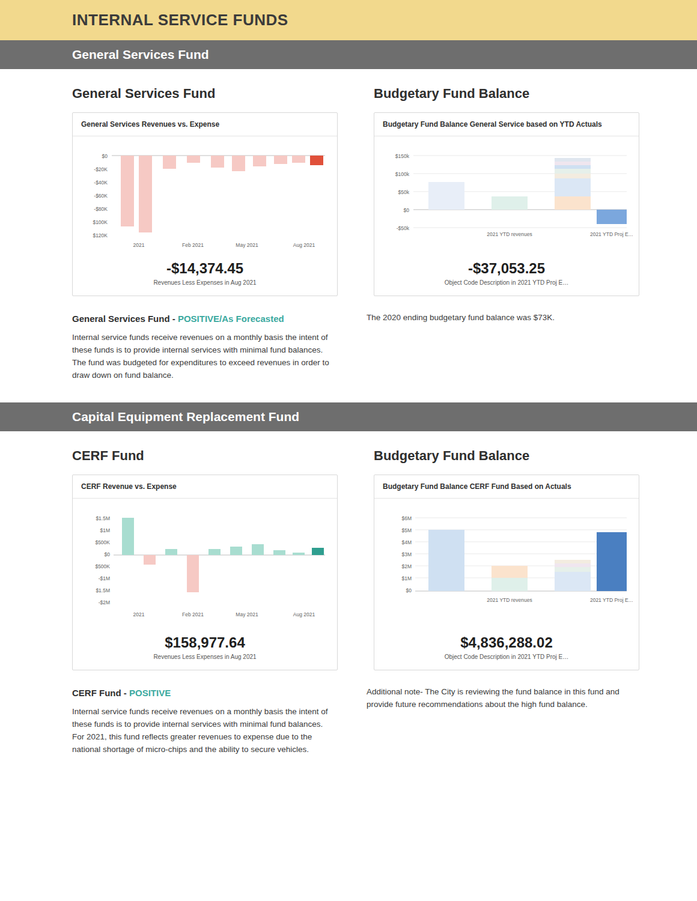INTERNAL SERVICE FUNDS
General Services Fund
General Services Fund
General Services Revenues vs. Expense
$0 -$20K -$40K -$60K -$80K $100K $120K 2021 Feb 2021 May 2021 Aug 2021
-$14,374.45
Revenues Less Expenses in Aug 2021
Budgetary Fund Balance
Budgetary Fund Balance General Service based on YTD Actuals
$150k $100k $50k $0 -$50k 2021 YTD revenues 2021 YTD Proj E…
-$37,053.25
Object Code Description in 2021 YTD Proj E…
General Services Fund - POSITIVE/As Forecasted
Internal service funds receive revenues on a monthly basis the intent of these funds is to provide internal services with minimal fund balances. The fund was budgeted for expenditures to exceed revenues in order to draw down on fund balance.
The 2020 ending budgetary fund balance was $73K.
Capital Equipment Replacement Fund
CERF Fund
CERF Revenue vs. Expense
$1.5M $1M $500K $0 $500K -$1M $1.5M -$2M 2021 Feb 2021 May 2021 Aug 2021
$158,977.64
Revenues Less Expenses in Aug 2021
Budgetary Fund Balance
Budgetary Fund Balance CERF Fund Based on Actuals
$6M $5M $4M $3M $2M $1M $0 2021 YTD revenues 2021 YTD Proj E…
$4,836,288.02
Object Code Description in 2021 YTD Proj E…
CERF Fund - POSITIVE
Internal service funds receive revenues on a monthly basis the intent of these funds is to provide internal services with minimal fund balances. For 2021, this fund reflects greater revenues to expense due to the national shortage of micro-chips and the ability to secure vehicles.
Additional note- The City is reviewing the fund balance in this fund and provide future recommendations about the high fund balance.